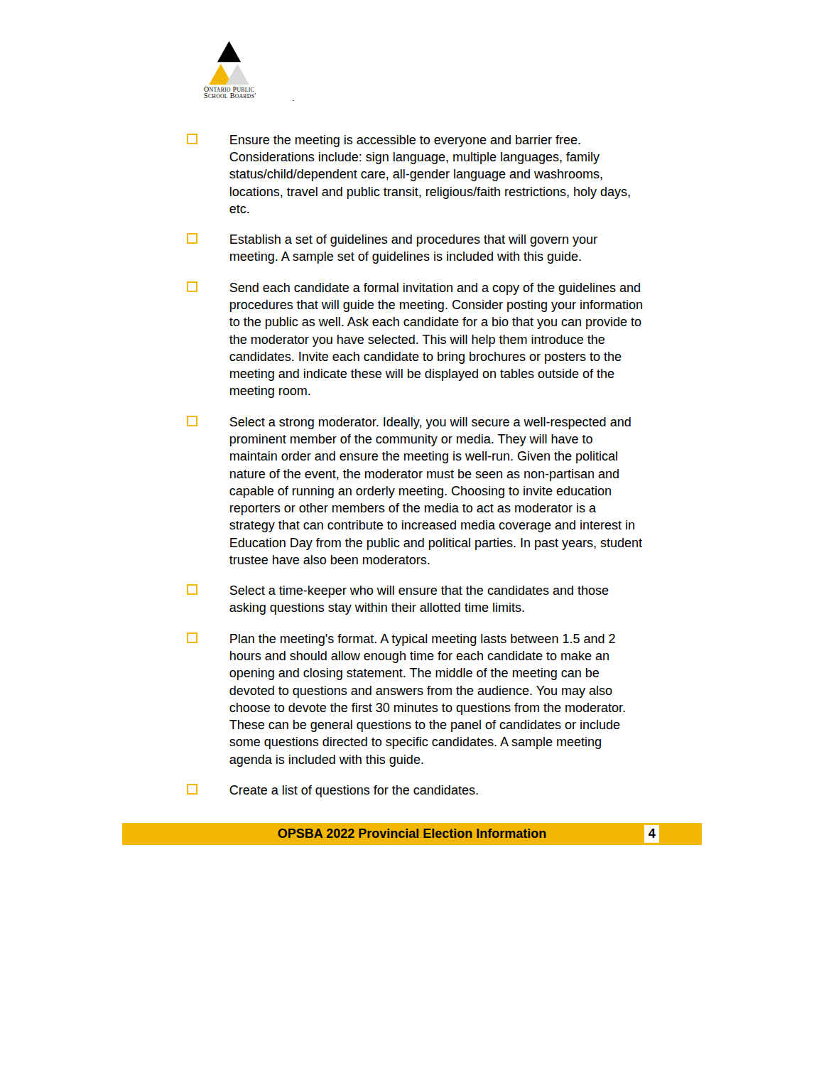ONTARIO PUBLIC SCHOOL BOARDS' ASSOCIATION Leading Education's Advocates
Ensure the meeting is accessible to everyone and barrier free. Considerations include: sign language, multiple languages, family status/child/dependent care, all-gender language and washrooms, locations, travel and public transit, religious/faith restrictions, holy days, etc.
Establish a set of guidelines and procedures that will govern your meeting. A sample set of guidelines is included with this guide.
Send each candidate a formal invitation and a copy of the guidelines and procedures that will guide the meeting. Consider posting your information to the public as well. Ask each candidate for a bio that you can provide to the moderator you have selected. This will help them introduce the candidates. Invite each candidate to bring brochures or posters to the meeting and indicate these will be displayed on tables outside of the meeting room.
Select a strong moderator. Ideally, you will secure a well-respected and prominent member of the community or media. They will have to maintain order and ensure the meeting is well-run. Given the political nature of the event, the moderator must be seen as non-partisan and capable of running an orderly meeting. Choosing to invite education reporters or other members of the media to act as moderator is a strategy that can contribute to increased media coverage and interest in Education Day from the public and political parties. In past years, student trustee have also been moderators.
Select a time-keeper who will ensure that the candidates and those asking questions stay within their allotted time limits.
Plan the meeting's format. A typical meeting lasts between 1.5 and 2 hours and should allow enough time for each candidate to make an opening and closing statement. The middle of the meeting can be devoted to questions and answers from the audience. You may also choose to devote the first 30 minutes to questions from the moderator. These can be general questions to the panel of candidates or include some questions directed to specific candidates. A sample meeting agenda is included with this guide.
Create a list of questions for the candidates.
OPSBA 2022 Provincial Election Information
4